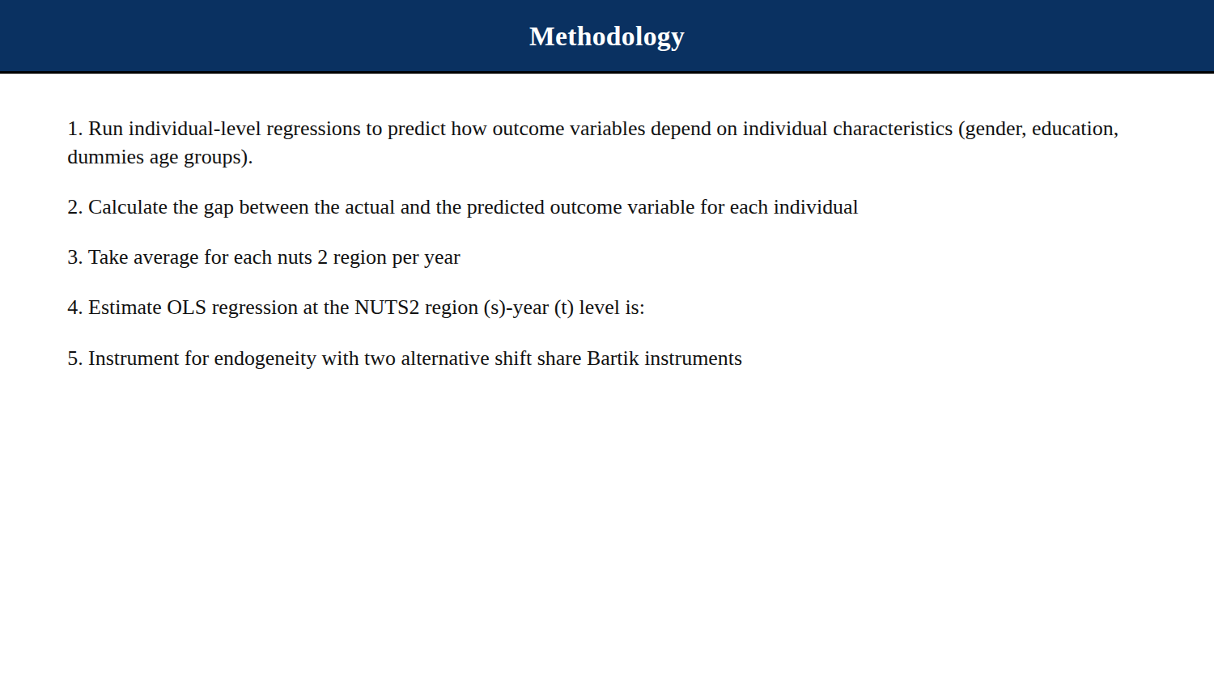Methodology
1. Run individual-level regressions to predict how outcome variables depend on individual characteristics (gender, education, dummies age groups).
2. Calculate the gap between the actual and the predicted outcome variable for each individual
3. Take average for each nuts 2 region per year
4. Estimate OLS regression at the NUTS2 region (s)-year (t) level is:
5. Instrument for endogeneity with two alternative shift share Bartik instruments